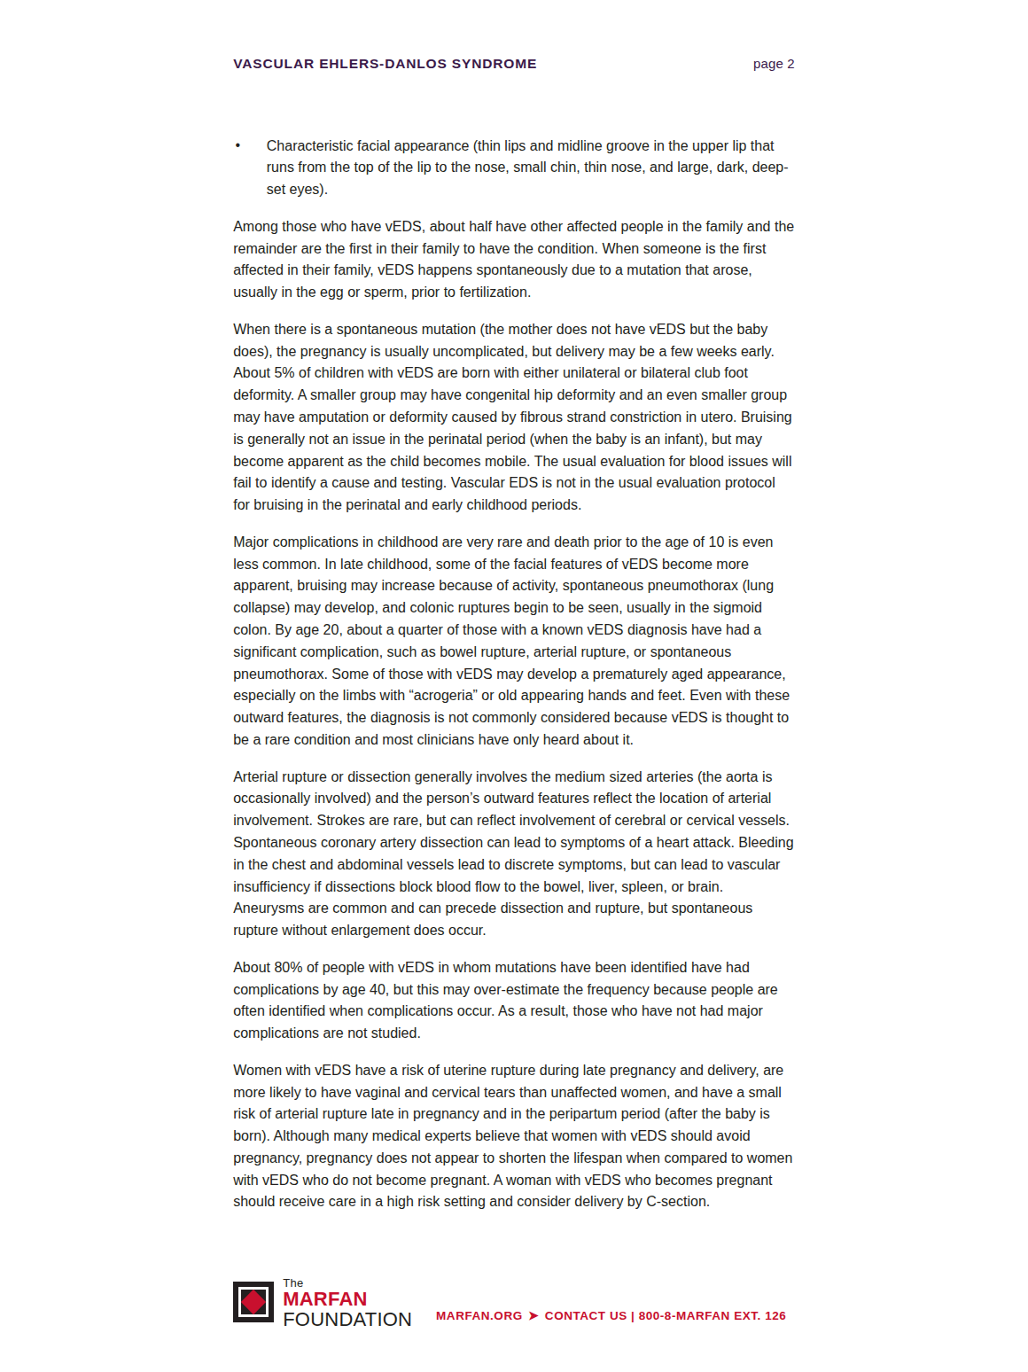Vascular Ehlers-Danlos Syndrome
page 2
Characteristic facial appearance (thin lips and midline groove in the upper lip that runs from the top of the lip to the nose, small chin, thin nose, and large, dark, deep-set eyes).
Among those who have vEDS, about half have other affected people in the family and the remainder are the first in their family to have the condition. When someone is the first affected in their family, vEDS happens spontaneously due to a mutation that arose, usually in the egg or sperm, prior to fertilization.
When there is a spontaneous mutation (the mother does not have vEDS but the baby does), the pregnancy is usually uncomplicated, but delivery may be a few weeks early. About 5% of children with vEDS are born with either unilateral or bilateral club foot deformity. A smaller group may have congenital hip deformity and an even smaller group may have amputation or deformity caused by fibrous strand constriction in utero. Bruising is generally not an issue in the perinatal period (when the baby is an infant), but may become apparent as the child becomes mobile. The usual evaluation for blood issues will fail to identify a cause and testing. Vascular EDS is not in the usual evaluation protocol for bruising in the perinatal and early childhood periods.
Major complications in childhood are very rare and death prior to the age of 10 is even less common. In late childhood, some of the facial features of vEDS become more apparent, bruising may increase because of activity, spontaneous pneumothorax (lung collapse) may develop, and colonic ruptures begin to be seen, usually in the sigmoid colon. By age 20, about a quarter of those with a known vEDS diagnosis have had a significant complication, such as bowel rupture, arterial rupture, or spontaneous pneumothorax. Some of those with vEDS may develop a prematurely aged appearance, especially on the limbs with “acrogeria” or old appearing hands and feet. Even with these outward features, the diagnosis is not commonly considered because vEDS is thought to be a rare condition and most clinicians have only heard about it.
Arterial rupture or dissection generally involves the medium sized arteries (the aorta is occasionally involved) and the person’s outward features reflect the location of arterial involvement. Strokes are rare, but can reflect involvement of cerebral or cervical vessels. Spontaneous coronary artery dissection can lead to symptoms of a heart attack. Bleeding in the chest and abdominal vessels lead to discrete symptoms, but can lead to vascular insufficiency if dissections block blood flow to the bowel, liver, spleen, or brain. Aneurysms are common and can precede dissection and rupture, but spontaneous rupture without enlargement does occur.
About 80% of people with vEDS in whom mutations have been identified have had complications by age 40, but this may over-estimate the frequency because people are often identified when complications occur. As a result, those who have not had major complications are not studied.
Women with vEDS have a risk of uterine rupture during late pregnancy and delivery, are more likely to have vaginal and cervical tears than unaffected women, and have a small risk of arterial rupture late in pregnancy and in the peripartum period (after the baby is born). Although many medical experts believe that women with vEDS should avoid pregnancy, pregnancy does not appear to shorten the lifespan when compared to women with vEDS who do not become pregnant. A woman with vEDS who becomes pregnant should receive care in a high risk setting and consider delivery by C-section.
The MARFAN FOUNDATION
MARFAN.ORG ➤ CONTACT US | 800-8-MARFAN EXT. 126